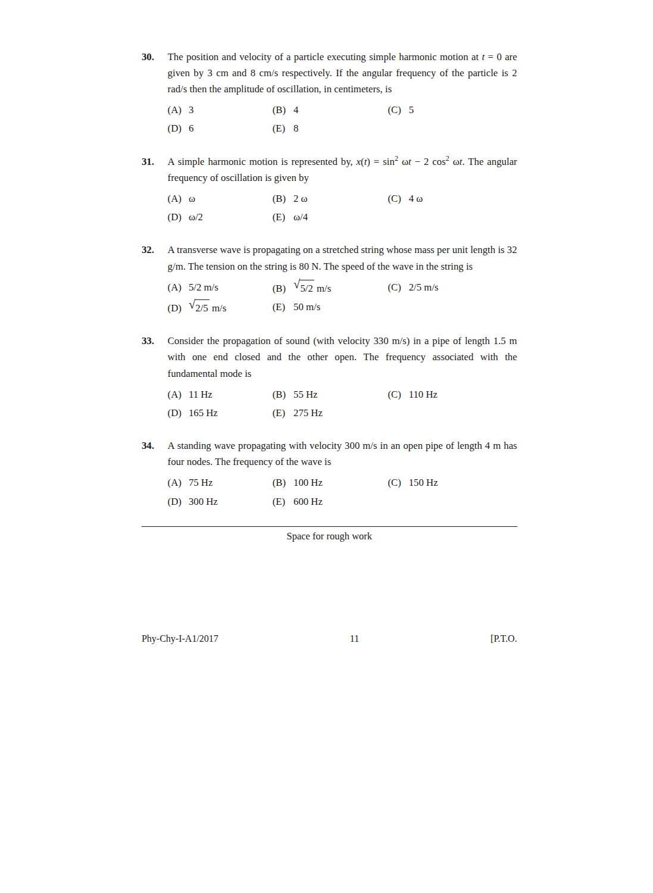30. The position and velocity of a particle executing simple harmonic motion at t = 0 are given by 3 cm and 8 cm/s respectively. If the angular frequency of the particle is 2 rad/s then the amplitude of oscillation, in centimeters, is
| (A) 3 | (B) 4 | (C) 5 |
| (D) 6 | (E) 8 | |
31. A simple harmonic motion is represented by, x(t) = sin2 ωt − 2 cos2 ωt. The angular frequency of oscillation is given by
| (A) ω | (B) 2 ω | (C) 4 ω |
| (D) ω/2 | (E) ω/4 | |
32. A transverse wave is propagating on a stretched string whose mass per unit length is 32 g/m. The tension on the string is 80 N. The speed of the wave in the string is
| (A) 5/2 m/s | (B) 5/2 m/s | (C) 2/5 m/s |
| (D) 2/5 m/s | (E) 50 m/s | |
33. Consider the propagation of sound (with velocity 330 m/s) in a pipe of length 1.5 m with one end closed and the other open. The frequency associated with the fundamental mode is
| (A) 11 Hz | (B) 55 Hz | (C) 110 Hz |
| (D) 165 Hz | (E) 275 Hz | |
34. A standing wave propagating with velocity 300 m/s in an open pipe of length 4 m has four nodes. The frequency of the wave is
| (A) 75 Hz | (B) 100 Hz | (C) 150 Hz |
| (D) 300 Hz | (E) 600 Hz | |
Space for rough work
Phy-Chy-I-A1/2017 [P.T.O.
11